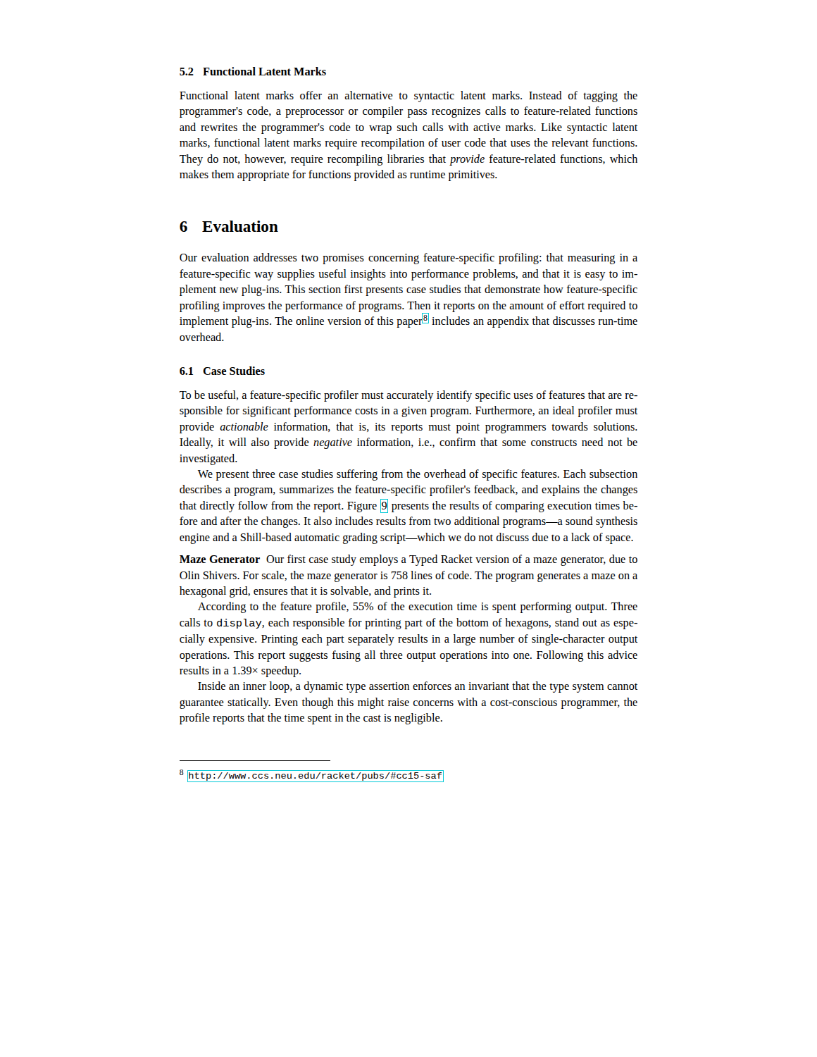5.2 Functional Latent Marks
Functional latent marks offer an alternative to syntactic latent marks. Instead of tagging the programmer's code, a preprocessor or compiler pass recognizes calls to feature-related functions and rewrites the programmer's code to wrap such calls with active marks. Like syntactic latent marks, functional latent marks require recompilation of user code that uses the relevant functions. They do not, however, require recompiling libraries that provide feature-related functions, which makes them appropriate for functions provided as runtime primitives.
6 Evaluation
Our evaluation addresses two promises concerning feature-specific profiling: that measuring in a feature-specific way supplies useful insights into performance problems, and that it is easy to implement new plug-ins. This section first presents case studies that demonstrate how feature-specific profiling improves the performance of programs. Then it reports on the amount of effort required to implement plug-ins. The online version of this paper8 includes an appendix that discusses run-time overhead.
6.1 Case Studies
To be useful, a feature-specific profiler must accurately identify specific uses of features that are responsible for significant performance costs in a given program. Furthermore, an ideal profiler must provide actionable information, that is, its reports must point programmers towards solutions. Ideally, it will also provide negative information, i.e., confirm that some constructs need not be investigated.
We present three case studies suffering from the overhead of specific features. Each subsection describes a program, summarizes the feature-specific profiler's feedback, and explains the changes that directly follow from the report. Figure 9 presents the results of comparing execution times before and after the changes. It also includes results from two additional programs—a sound synthesis engine and a Shill-based automatic grading script—which we do not discuss due to a lack of space.
Maze Generator Our first case study employs a Typed Racket version of a maze generator, due to Olin Shivers. For scale, the maze generator is 758 lines of code. The program generates a maze on a hexagonal grid, ensures that it is solvable, and prints it.
According to the feature profile, 55% of the execution time is spent performing output. Three calls to display, each responsible for printing part of the bottom of hexagons, stand out as especially expensive. Printing each part separately results in a large number of single-character output operations. This report suggests fusing all three output operations into one. Following this advice results in a 1.39× speedup.
Inside an inner loop, a dynamic type assertion enforces an invariant that the type system cannot guarantee statically. Even though this might raise concerns with a cost-conscious programmer, the profile reports that the time spent in the cast is negligible.
8 http://www.ccs.neu.edu/racket/pubs/#cc15-saf